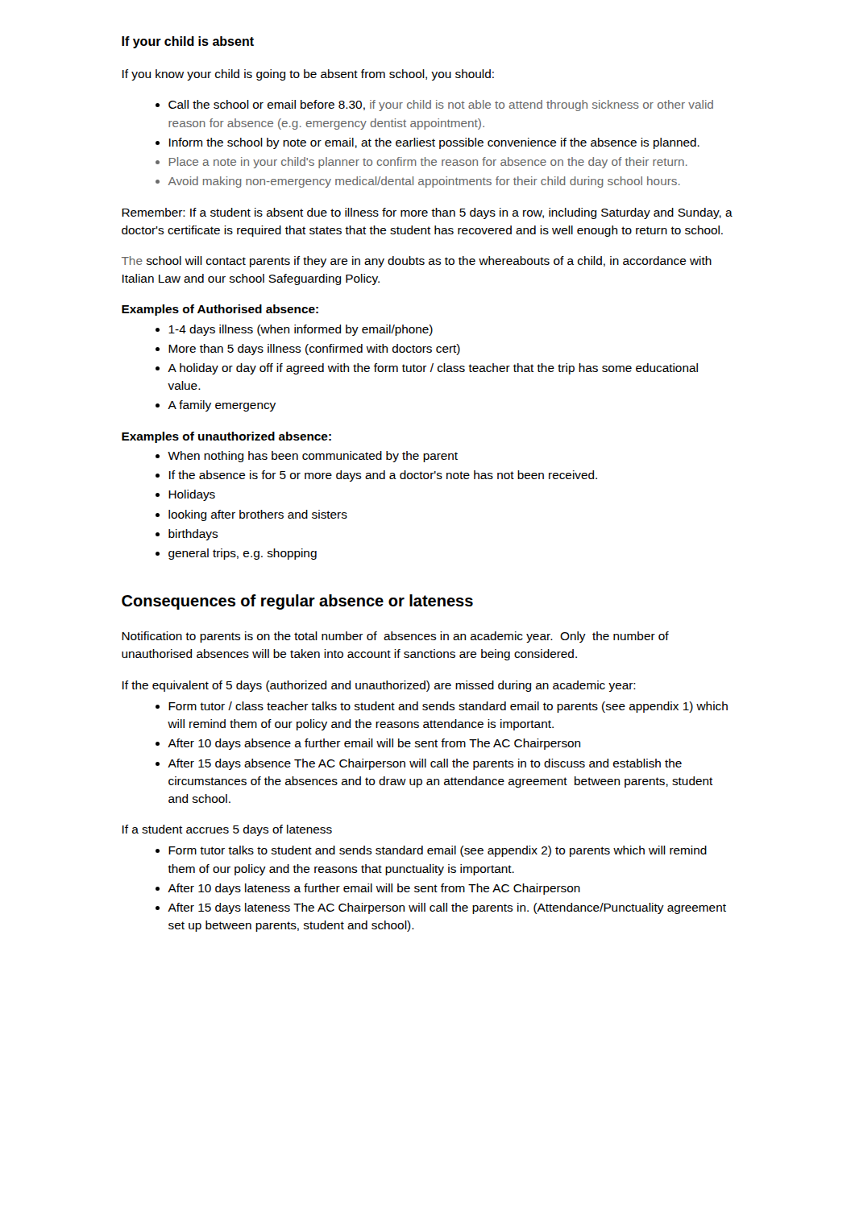If your child is absent
If you know your child is going to be absent from school, you should:
Call the school or email before 8.30, if your child is not able to attend through sickness or other valid reason for absence (e.g. emergency dentist appointment).
Inform the school by note or email, at the earliest possible convenience if the absence is planned.
Place a note in your child's planner to confirm the reason for absence on the day of their return.
Avoid making non-emergency medical/dental appointments for their child during school hours.
Remember: If a student is absent due to illness for more than 5 days in a row, including Saturday and Sunday, a doctor's certificate is required that states that the student has recovered and is well enough to return to school.
The school will contact parents if they are in any doubts as to the whereabouts of a child, in accordance with Italian Law and our school Safeguarding Policy.
Examples of Authorised absence:
1-4 days illness (when informed by email/phone)
More than 5 days illness (confirmed with doctors cert)
A holiday or day off if agreed with the form tutor / class teacher that the trip has some educational value.
A family emergency
Examples of unauthorized absence:
When nothing has been communicated by the parent
If the absence is for 5 or more days and a doctor's note has not been received.
Holidays
looking after brothers and sisters
birthdays
general trips, e.g. shopping
Consequences of regular absence or lateness
Notification to parents is on the total number of absences in an academic year. Only the number of unauthorised absences will be taken into account if sanctions are being considered.
If the equivalent of 5 days (authorized and unauthorized) are missed during an academic year:
Form tutor / class teacher talks to student and sends standard email to parents (see appendix 1) which will remind them of our policy and the reasons attendance is important.
After 10 days absence a further email will be sent from The AC Chairperson
After 15 days absence The AC Chairperson will call the parents in to discuss and establish the circumstances of the absences and to draw up an attendance agreement between parents, student and school.
If a student accrues 5 days of lateness
Form tutor talks to student and sends standard email (see appendix 2) to parents which will remind them of our policy and the reasons that punctuality is important.
After 10 days lateness a further email will be sent from The AC Chairperson
After 15 days lateness The AC Chairperson will call the parents in. (Attendance/Punctuality agreement set up between parents, student and school).